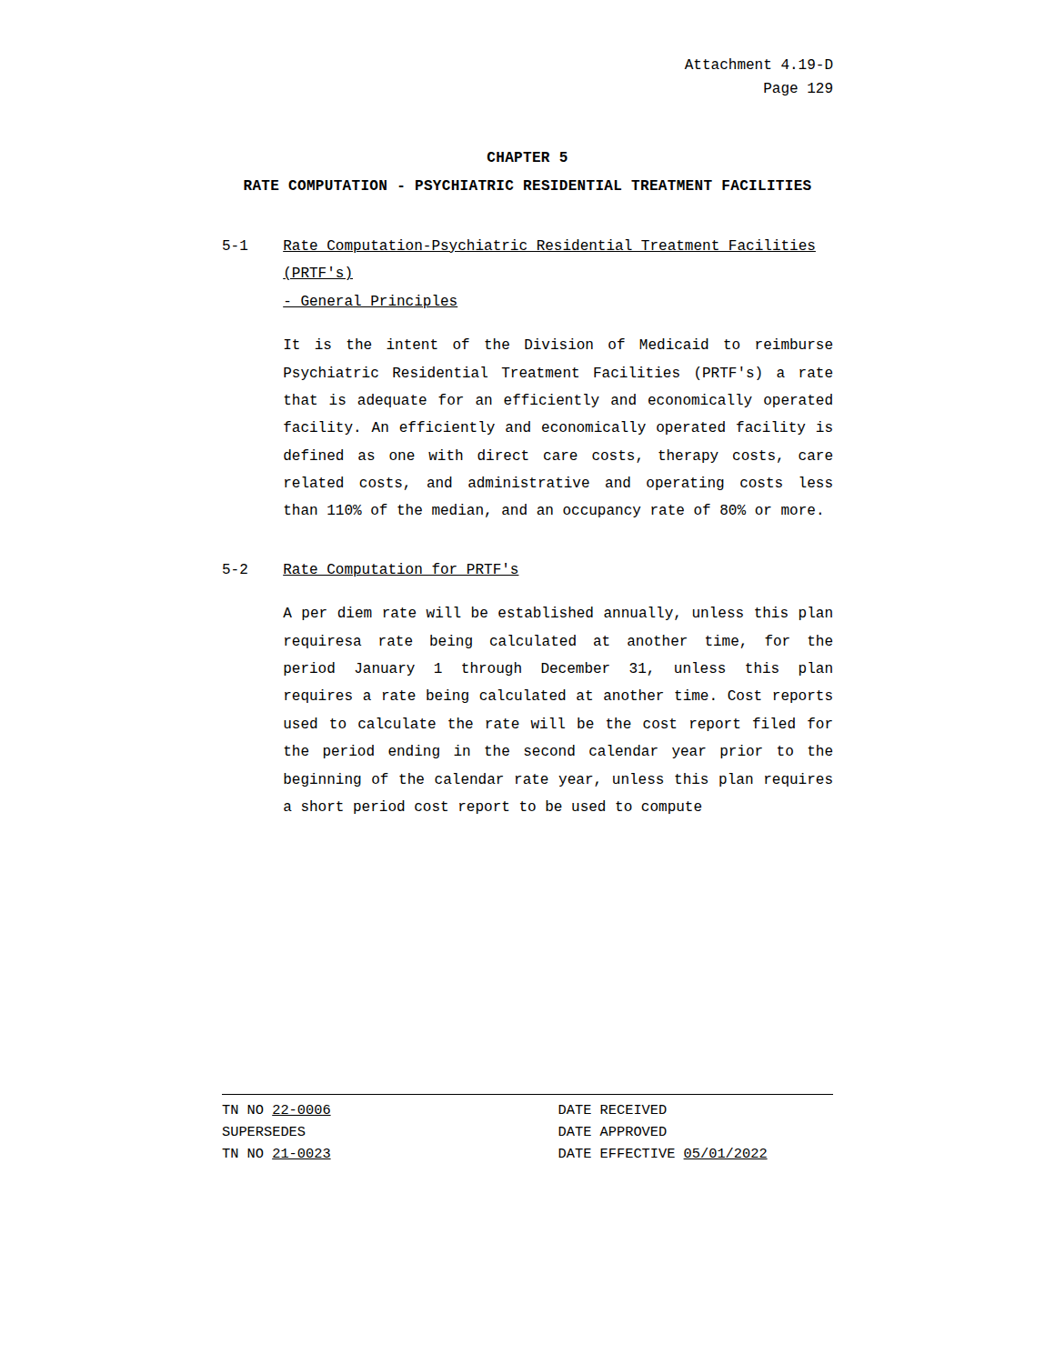Attachment 4.19-D
Page 129
CHAPTER 5
RATE COMPUTATION - PSYCHIATRIC RESIDENTIAL TREATMENT FACILITIES
5-1
Rate Computation-Psychiatric Residential Treatment Facilities (PRTF's)
- General Principles
It is the intent of the Division of Medicaid to reimburse Psychiatric Residential Treatment Facilities (PRTF's) a rate that is adequate for an efficiently and economically operated facility. An efficiently and economically operated facility is defined as one with direct care costs, therapy costs, care related costs, and administrative and operating costs less than 110% of the median, and an occupancy rate of 80% or more.
5-2
Rate Computation for PRTF's
A per diem rate will be established annually, unless this plan requiresa rate being calculated at another time, for the period January 1 through December 31, unless this plan requires a rate being calculated at another time. Cost reports used to calculate the rate will be the cost report filed for the period ending in the second calendar year prior to the beginning of the calendar rate year, unless this plan requires a short period cost report to be used to compute
TN NO 22-0006
DATE RECEIVED
SUPERSEDES
DATE APPROVED
TN NO 21-0023
DATE EFFECTIVE 05/01/2022